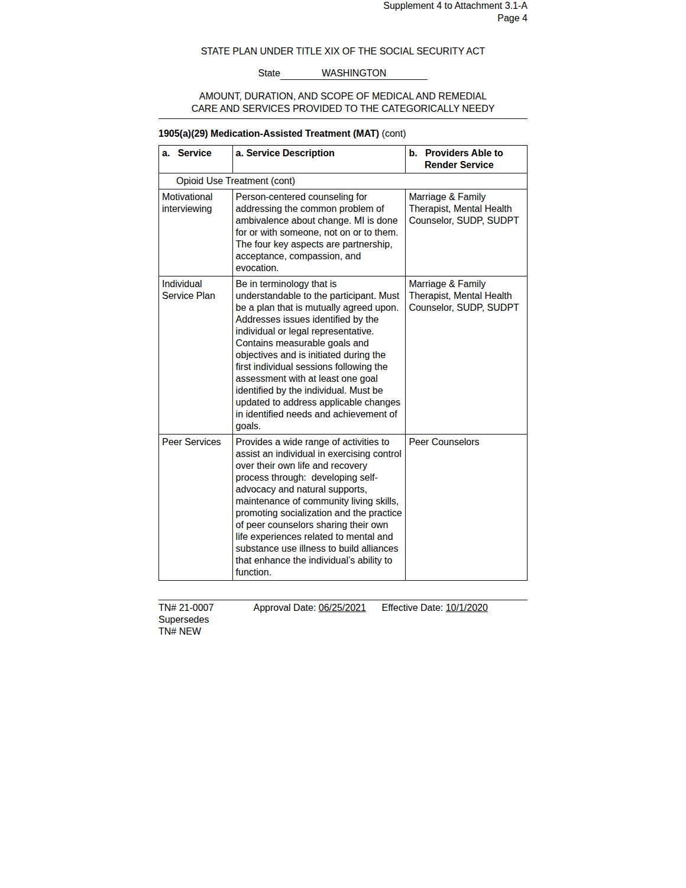Supplement 4 to Attachment 3.1-A
Page 4
STATE PLAN UNDER TITLE XIX OF THE SOCIAL SECURITY ACT
StateWASHINGTON
AMOUNT, DURATION, AND SCOPE OF MEDICAL AND REMEDIAL
CARE AND SERVICES PROVIDED TO THE CATEGORICALLY NEEDY
1905(a)(29) Medication-Assisted Treatment (MAT) (cont)
| a. Service | a. Service Description | b. Providers Able to Render Service |
| --- | --- | --- |
| Opioid Use Treatment (cont) |
| Motivational interviewing | Person-centered counseling for addressing the common problem of ambivalence about change. MI is done for or with someone, not on or to them. The four key aspects are partnership, acceptance, compassion, and evocation. | Marriage & Family Therapist, Mental Health Counselor, SUDP, SUDPT |
| Individual Service Plan | Be in terminology that is understandable to the participant. Must be a plan that is mutually agreed upon. Addresses issues identified by the individual or legal representative. Contains measurable goals and objectives and is initiated during the first individual sessions following the assessment with at least one goal identified by the individual. Must be updated to address applicable changes in identified needs and achievement of goals. | Marriage & Family Therapist, Mental Health Counselor, SUDP, SUDPT |
| Peer Services | Provides a wide range of activities to assist an individual in exercising control over their own life and recovery process through: developing self-advocacy and natural supports, maintenance of community living skills, promoting socialization and the practice of peer counselors sharing their own life experiences related to mental and substance use illness to build alliances that enhance the individual’s ability to function. | Peer Counselors |
TN# 21-0007
Supersedes
TN# NEW
Approval Date: 06/25/2021 Effective Date: 10/1/2020